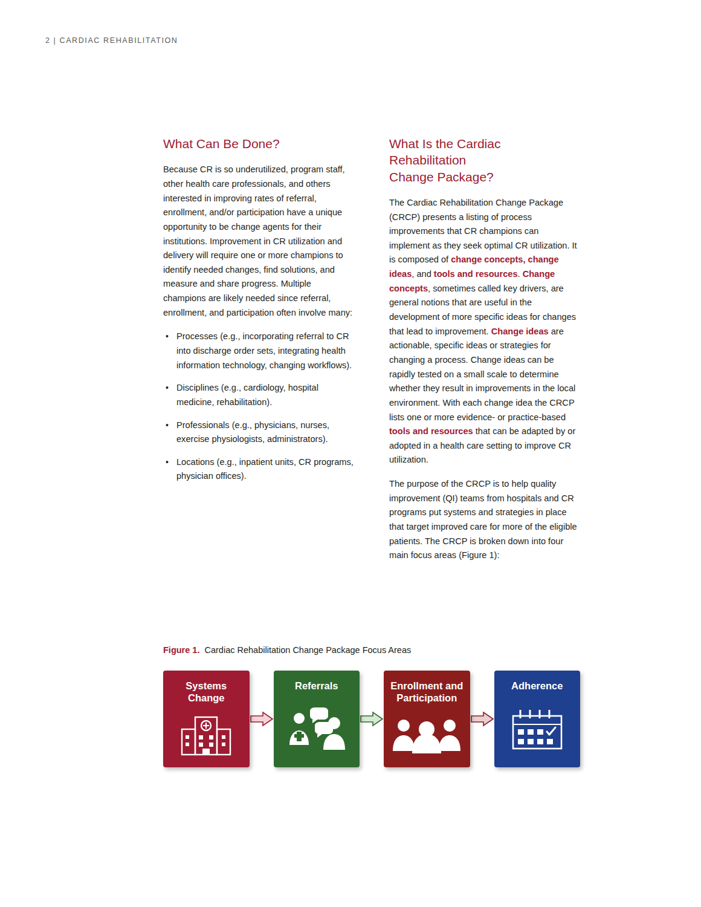2 | CARDIAC REHABILITATION
What Can Be Done?
Because CR is so underutilized, program staff, other health care professionals, and others interested in improving rates of referral, enrollment, and/or participation have a unique opportunity to be change agents for their institutions. Improvement in CR utilization and delivery will require one or more champions to identify needed changes, find solutions, and measure and share progress. Multiple champions are likely needed since referral, enrollment, and participation often involve many:
Processes (e.g., incorporating referral to CR into discharge order sets, integrating health information technology, changing workflows).
Disciplines (e.g., cardiology, hospital medicine, rehabilitation).
Professionals (e.g., physicians, nurses, exercise physiologists, administrators).
Locations (e.g., inpatient units, CR programs, physician offices).
What Is the Cardiac Rehabilitation
Change Package?
The Cardiac Rehabilitation Change Package (CRCP) presents a listing of process improvements that CR champions can implement as they seek optimal CR utilization. It is composed of change concepts, change ideas, and tools and resources. Change concepts, sometimes called key drivers, are general notions that are useful in the development of more specific ideas for changes that lead to improvement. Change ideas are actionable, specific ideas or strategies for changing a process. Change ideas can be rapidly tested on a small scale to determine whether they result in improvements in the local environment. With each change idea the CRCP lists one or more evidence- or practice-based tools and resources that can be adapted by or adopted in a health care setting to improve CR utilization.
The purpose of the CRCP is to help quality improvement (QI) teams from hospitals and CR programs put systems and strategies in place that target improved care for more of the eligible patients. The CRCP is broken down into four main focus areas (Figure 1):
Figure 1. Cardiac Rehabilitation Change Package Focus Areas
Systems Change
Referrals
Enrollment and
Participation
Adherence